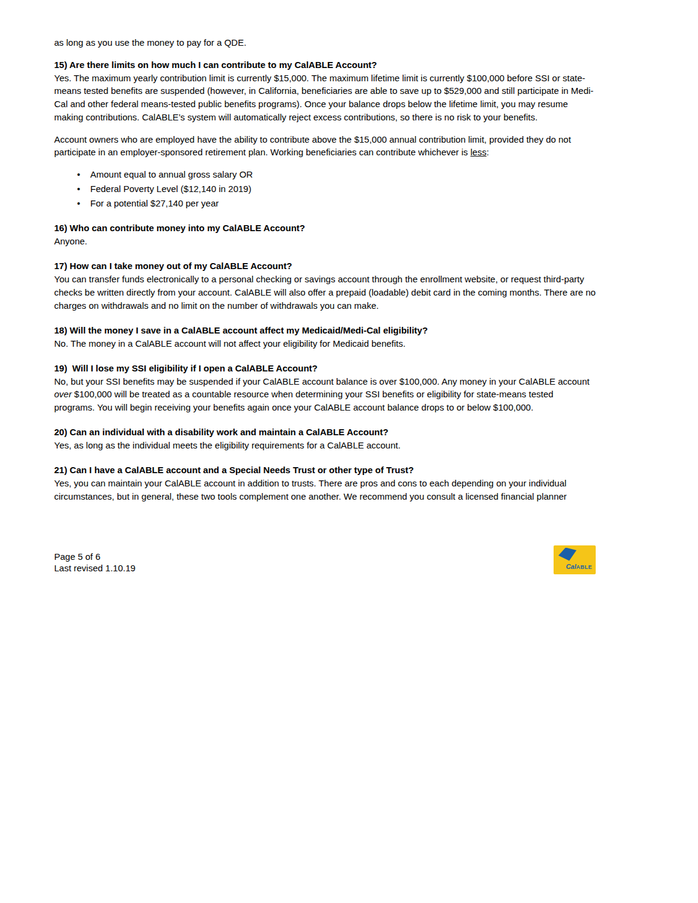as long as you use the money to pay for a QDE.
15) Are there limits on how much I can contribute to my CalABLE Account?
Yes. The maximum yearly contribution limit is currently $15,000. The maximum lifetime limit is currently $100,000 before SSI or state-means tested benefits are suspended (however, in California, beneficiaries are able to save up to $529,000 and still participate in Medi-Cal and other federal means-tested public benefits programs). Once your balance drops below the lifetime limit, you may resume making contributions. CalABLE’s system will automatically reject excess contributions, so there is no risk to your benefits.
Account owners who are employed have the ability to contribute above the $15,000 annual contribution limit, provided they do not participate in an employer-sponsored retirement plan. Working beneficiaries can contribute whichever is less:
Amount equal to annual gross salary OR
Federal Poverty Level ($12,140 in 2019)
For a potential $27,140 per year
16) Who can contribute money into my CalABLE Account?
Anyone.
17) How can I take money out of my CalABLE Account?
You can transfer funds electronically to a personal checking or savings account through the enrollment website, or request third-party checks be written directly from your account. CalABLE will also offer a prepaid (loadable) debit card in the coming months. There are no charges on withdrawals and no limit on the number of withdrawals you can make.
18) Will the money I save in a CalABLE account affect my Medicaid/Medi-Cal eligibility?
No. The money in a CalABLE account will not affect your eligibility for Medicaid benefits.
19) Will I lose my SSI eligibility if I open a CalABLE Account?
No, but your SSI benefits may be suspended if your CalABLE account balance is over $100,000. Any money in your CalABLE account over $100,000 will be treated as a countable resource when determining your SSI benefits or eligibility for state-means tested programs. You will begin receiving your benefits again once your CalABLE account balance drops to or below $100,000.
20) Can an individual with a disability work and maintain a CalABLE Account?
Yes, as long as the individual meets the eligibility requirements for a CalABLE account.
21) Can I have a CalABLE account and a Special Needs Trust or other type of Trust?
Yes, you can maintain your CalABLE account in addition to trusts. There are pros and cons to each depending on your individual circumstances, but in general, these two tools complement one another. We recommend you consult a licensed financial planner
Page 5 of 6
Last revised 1.10.19
CalABLE